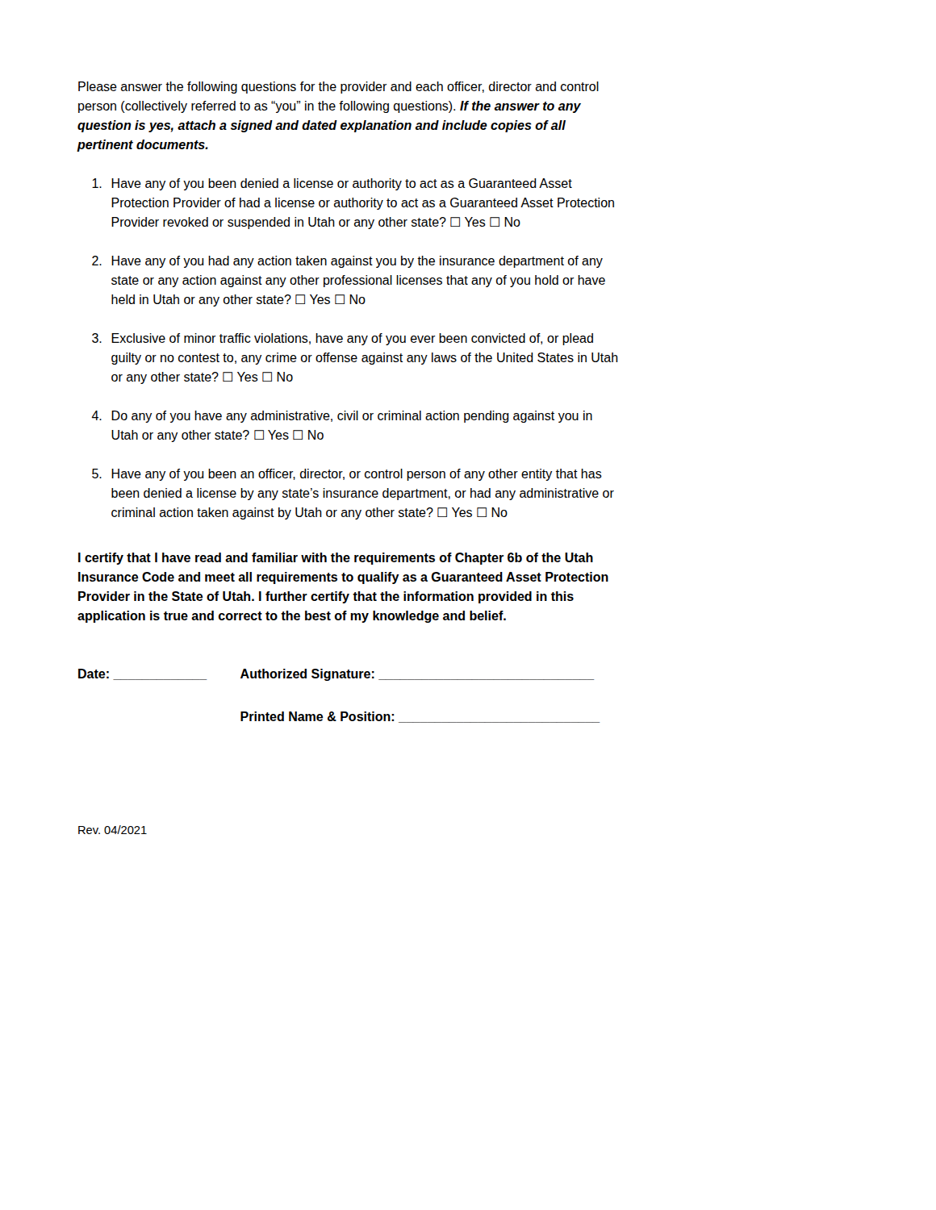Please answer the following questions for the provider and each officer, director and control person (collectively referred to as “you” in the following questions). If the answer to any question is yes, attach a signed and dated explanation and include copies of all pertinent documents.
Have any of you been denied a license or authority to act as a Guaranteed Asset Protection Provider of had a license or authority to act as a Guaranteed Asset Protection Provider revoked or suspended in Utah or any other state? ☐ Yes ☐ No
Have any of you had any action taken against you by the insurance department of any state or any action against any other professional licenses that any of you hold or have held in Utah or any other state? ☐ Yes ☐ No
Exclusive of minor traffic violations, have any of you ever been convicted of, or plead guilty or no contest to, any crime or offense against any laws of the United States in Utah or any other state? ☐ Yes ☐ No
Do any of you have any administrative, civil or criminal action pending against you in Utah or any other state? ☐ Yes ☐ No
Have any of you been an officer, director, or control person of any other entity that has been denied a license by any state’s insurance department, or had any administrative or criminal action taken against by Utah or any other state? ☐ Yes ☐ No
I certify that I have read and familiar with the requirements of Chapter 6b of the Utah Insurance Code and meet all requirements to qualify as a Guaranteed Asset Protection Provider in the State of Utah. I further certify that the information provided in this application is true and correct to the best of my knowledge and belief.
| Date: _____________ | Authorized Signature: ______________________________ |
| | Printed Name & Position: ____________________________ |
Rev. 04/2021